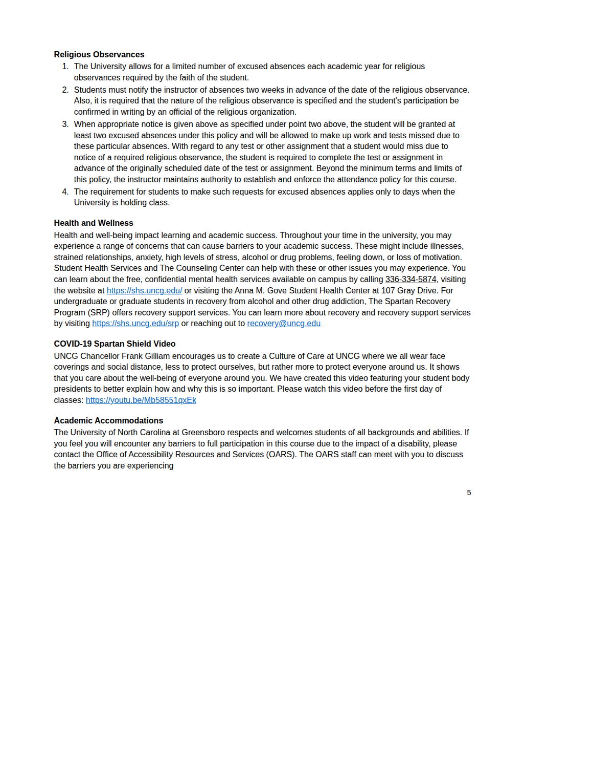Religious Observances
The University allows for a limited number of excused absences each academic year for religious observances required by the faith of the student.
Students must notify the instructor of absences two weeks in advance of the date of the religious observance. Also, it is required that the nature of the religious observance is specified and the student's participation be confirmed in writing by an official of the religious organization.
When appropriate notice is given above as specified under point two above, the student will be granted at least two excused absences under this policy and will be allowed to make up work and tests missed due to these particular absences. With regard to any test or other assignment that a student would miss due to notice of a required religious observance, the student is required to complete the test or assignment in advance of the originally scheduled date of the test or assignment. Beyond the minimum terms and limits of this policy, the instructor maintains authority to establish and enforce the attendance policy for this course.
The requirement for students to make such requests for excused absences applies only to days when the University is holding class.
Health and Wellness
Health and well-being impact learning and academic success. Throughout your time in the university, you may experience a range of concerns that can cause barriers to your academic success. These might include illnesses, strained relationships, anxiety, high levels of stress, alcohol or drug problems, feeling down, or loss of motivation. Student Health Services and The Counseling Center can help with these or other issues you may experience. You can learn about the free, confidential mental health services available on campus by calling 336-334-5874, visiting the website at https://shs.uncg.edu/ or visiting the Anna M. Gove Student Health Center at 107 Gray Drive. For undergraduate or graduate students in recovery from alcohol and other drug addiction, The Spartan Recovery Program (SRP) offers recovery support services. You can learn more about recovery and recovery support services by visiting https://shs.uncg.edu/srp or reaching out to recovery@uncg.edu
COVID-19 Spartan Shield Video
UNCG Chancellor Frank Gilliam encourages us to create a Culture of Care at UNCG where we all wear face coverings and social distance, less to protect ourselves, but rather more to protect everyone around us. It shows that you care about the well-being of everyone around you. We have created this video featuring your student body presidents to better explain how and why this is so important. Please watch this video before the first day of classes: https://youtu.be/Mb58551qxEk
Academic Accommodations
The University of North Carolina at Greensboro respects and welcomes students of all backgrounds and abilities. If you feel you will encounter any barriers to full participation in this course due to the impact of a disability, please contact the Office of Accessibility Resources and Services (OARS). The OARS staff can meet with you to discuss the barriers you are experiencing
5